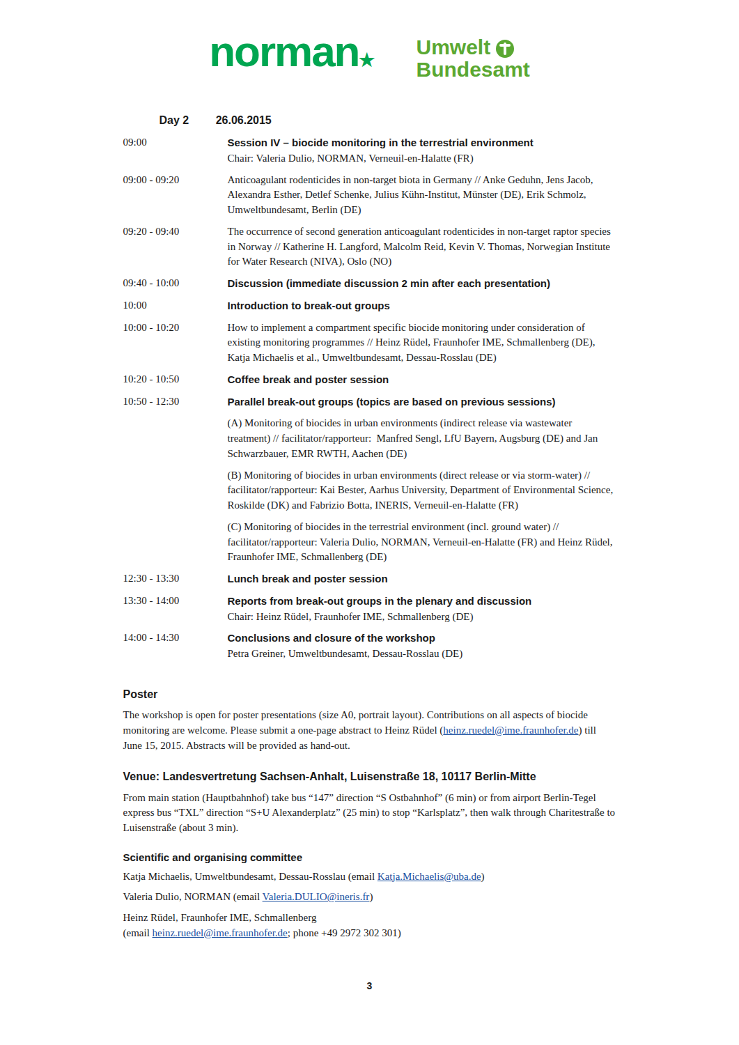norman★
Umwelt
Bundesamt
Day 2 26.06.2015
| 09:00 | Session IV – biocide monitoring in the terrestrial environment Chair: Valeria Dulio, NORMAN, Verneuil-en-Halatte (FR) |
| 09:00 - 09:20 | Anticoagulant rodenticides in non-target biota in Germany // Anke Geduhn, Jens Jacob, Alexandra Esther, Detlef Schenke, Julius Kühn-Institut, Münster (DE), Erik Schmolz, Umweltbundesamt, Berlin (DE) |
| 09:20 - 09:40 | The occurrence of second generation anticoagulant rodenticides in non-target raptor species in Norway // Katherine H. Langford, Malcolm Reid, Kevin V. Thomas, Norwegian Institute for Water Research (NIVA), Oslo (NO) |
| 09:40 - 10:00 | Discussion (immediate discussion 2 min after each presentation) |
| 10:00 | Introduction to break-out groups |
| 10:00 - 10:20 | How to implement a compartment specific biocide monitoring under consideration of existing monitoring programmes // Heinz Rüdel, Fraunhofer IME, Schmallenberg (DE), Katja Michaelis et al., Umweltbundesamt, Dessau-Rosslau (DE) |
| 10:20 - 10:50 | Coffee break and poster session |
| 10:50 - 12:30 | Parallel break-out groups (topics are based on previous sessions) (A) Monitoring of biocides in urban environments (indirect release via wastewater treatment) // facilitator/rapporteur: Manfred Sengl, LfU Bayern, Augsburg (DE) and Jan Schwarzbauer, EMR RWTH, Aachen (DE) (B) Monitoring of biocides in urban environments (direct release or via storm-water) // facilitator/rapporteur: Kai Bester, Aarhus University, Department of Environmental Science, Roskilde (DK) and Fabrizio Botta, INERIS, Verneuil-en-Halatte (FR) (C) Monitoring of biocides in the terrestrial environment (incl. ground water) // facilitator/rapporteur: Valeria Dulio, NORMAN, Verneuil-en-Halatte (FR) and Heinz Rüdel, Fraunhofer IME, Schmallenberg (DE) |
| 12:30 - 13:30 | Lunch break and poster session |
| 13:30 - 14:00 | Reports from break-out groups in the plenary and discussion Chair: Heinz Rüdel, Fraunhofer IME, Schmallenberg (DE) |
| 14:00 - 14:30 | Conclusions and closure of the workshop Petra Greiner, Umweltbundesamt, Dessau-Rosslau (DE) |
Poster
The workshop is open for poster presentations (size A0, portrait layout). Contributions on all aspects of biocide monitoring are welcome. Please submit a one-page abstract to Heinz Rüdel (heinz.ruedel@ime.fraunhofer.de) till June 15, 2015. Abstracts will be provided as hand-out.
Venue: Landesvertretung Sachsen-Anhalt, Luisenstraße 18, 10117 Berlin-Mitte
From main station (Hauptbahnhof) take bus “147” direction “S Ostbahnhof” (6 min) or from airport Berlin-Tegel express bus “TXL” direction “S+U Alexanderplatz” (25 min) to stop “Karlsplatz”, then walk through Charitestraße to Luisenstraße (about 3 min).
Scientific and organising committee
Katja Michaelis, Umweltbundesamt, Dessau-Rosslau (email Katja.Michaelis@uba.de)
Valeria Dulio, NORMAN (email Valeria.DULIO@ineris.fr)
Heinz Rüdel, Fraunhofer IME, Schmallenberg
(email heinz.ruedel@ime.fraunhofer.de; phone +49 2972 302 301)
3